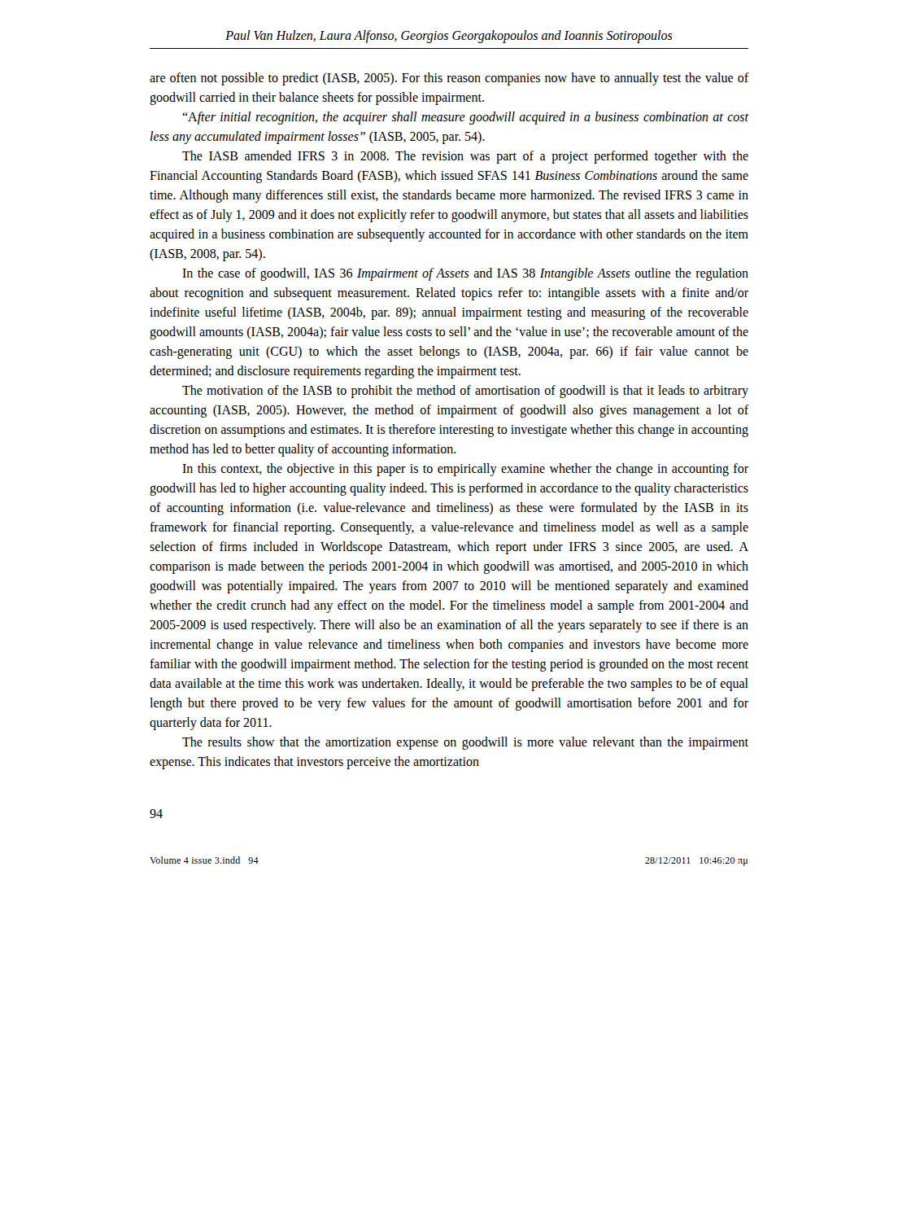Paul Van Hulzen, Laura Alfonso, Georgios Georgakopoulos and Ioannis Sotiropoulos
are often not possible to predict (IASB, 2005). For this reason companies now have to annually test the value of goodwill carried in their balance sheets for possible impairment.
“After initial recognition, the acquirer shall measure goodwill acquired in a business combination at cost less any accumulated impairment losses” (IASB, 2005, par. 54).
The IASB amended IFRS 3 in 2008. The revision was part of a project performed together with the Financial Accounting Standards Board (FASB), which issued SFAS 141 Business Combinations around the same time. Although many differences still exist, the standards became more harmonized. The revised IFRS 3 came in effect as of July 1, 2009 and it does not explicitly refer to goodwill anymore, but states that all assets and liabilities acquired in a business combination are subsequently accounted for in accordance with other standards on the item (IASB, 2008, par. 54).
In the case of goodwill, IAS 36 Impairment of Assets and IAS 38 Intangible Assets outline the regulation about recognition and subsequent measurement. Related topics refer to: intangible assets with a finite and/or indefinite useful lifetime (IASB, 2004b, par. 89); annual impairment testing and measuring of the recoverable goodwill amounts (IASB, 2004a); fair value less costs to sell’ and the ‘value in use’; the recoverable amount of the cash-generating unit (CGU) to which the asset belongs to (IASB, 2004a, par. 66) if fair value cannot be determined; and disclosure requirements regarding the impairment test.
The motivation of the IASB to prohibit the method of amortisation of goodwill is that it leads to arbitrary accounting (IASB, 2005). However, the method of impairment of goodwill also gives management a lot of discretion on assumptions and estimates. It is therefore interesting to investigate whether this change in accounting method has led to better quality of accounting information.
In this context, the objective in this paper is to empirically examine whether the change in accounting for goodwill has led to higher accounting quality indeed. This is performed in accordance to the quality characteristics of accounting information (i.e. value-relevance and timeliness) as these were formulated by the IASB in its framework for financial reporting. Consequently, a value-relevance and timeliness model as well as a sample selection of firms included in Worldscope Datastream, which report under IFRS 3 since 2005, are used. A comparison is made between the periods 2001-2004 in which goodwill was amortised, and 2005-2010 in which goodwill was potentially impaired. The years from 2007 to 2010 will be mentioned separately and examined whether the credit crunch had any effect on the model. For the timeliness model a sample from 2001-2004 and 2005-2009 is used respectively. There will also be an examination of all the years separately to see if there is an incremental change in value relevance and timeliness when both companies and investors have become more familiar with the goodwill impairment method. The selection for the testing period is grounded on the most recent data available at the time this work was undertaken. Ideally, it would be preferable the two samples to be of equal length but there proved to be very few values for the amount of goodwill amortisation before 2001 and for quarterly data for 2011.
The results show that the amortization expense on goodwill is more value relevant than the impairment expense. This indicates that investors perceive the amortization
94
Volume 4 issue 3.indd 94 28/12/2011 10:46:20 πμ